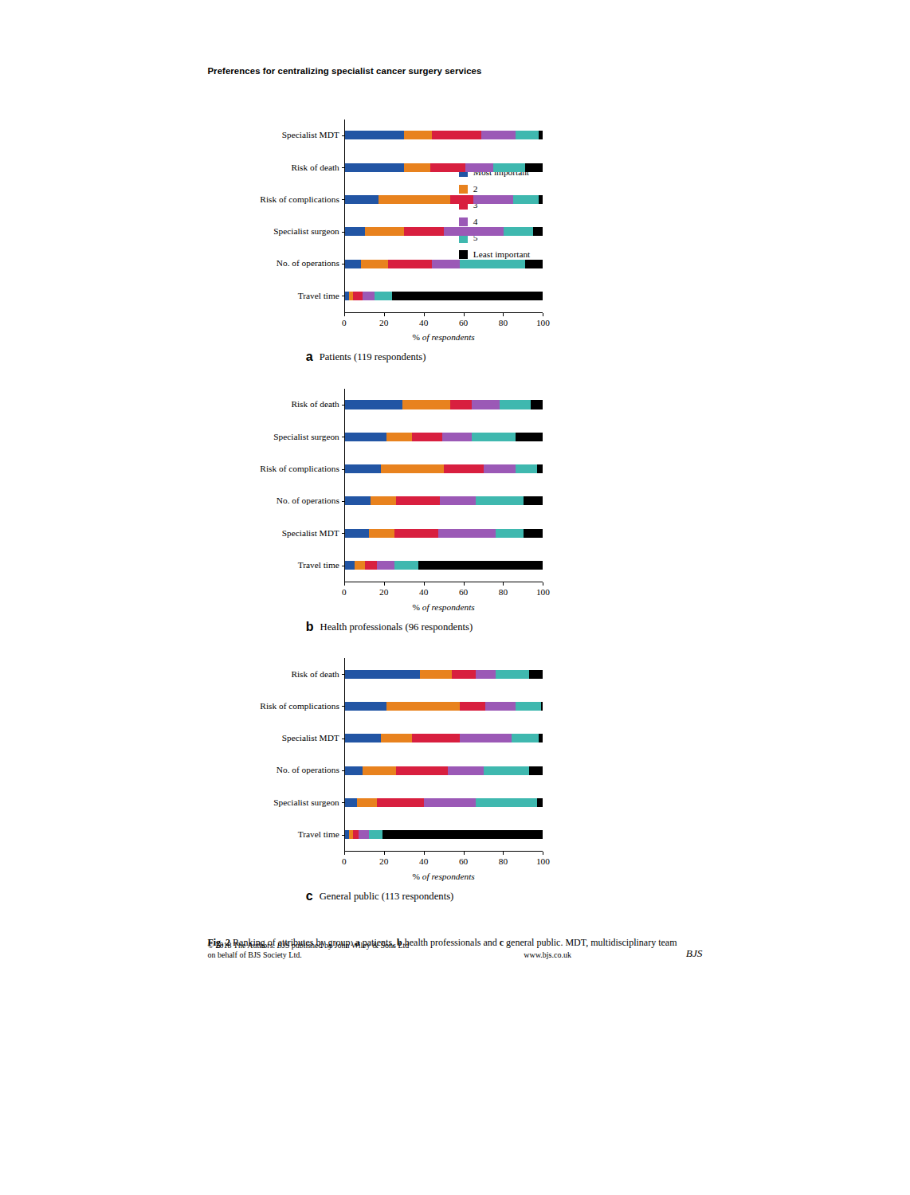Preferences for centralizing specialist cancer surgery services
Most important
2
3
4
5
Least important
Specialist MDT
Risk of death
Risk of complications
Specialist surgeon
No. of operations
Travel time
0 20 40 60 80 100
% of respondents
a Patients (119 respondents)
Risk of death
Specialist surgeon
Risk of complications
No. of operations
Specialist MDT
Travel time
0 20 40 60 80 100
% of respondents
b Health professionals (96 respondents)
Risk of death
Risk of complications
Specialist MDT
No. of operations
Specialist surgeon
Travel time
0 20 40 60 80 100
% of respondents
c General public (113 respondents)
Fig. 2 Ranking of attributes by group: a patients, b health professionals and c general public. MDT, multidisciplinary team
© 2018 The Authors. BJS published by John Wiley & Sons Ltd
on behalf of BJS Society Ltd.
www.bjs.co.uk
BJS